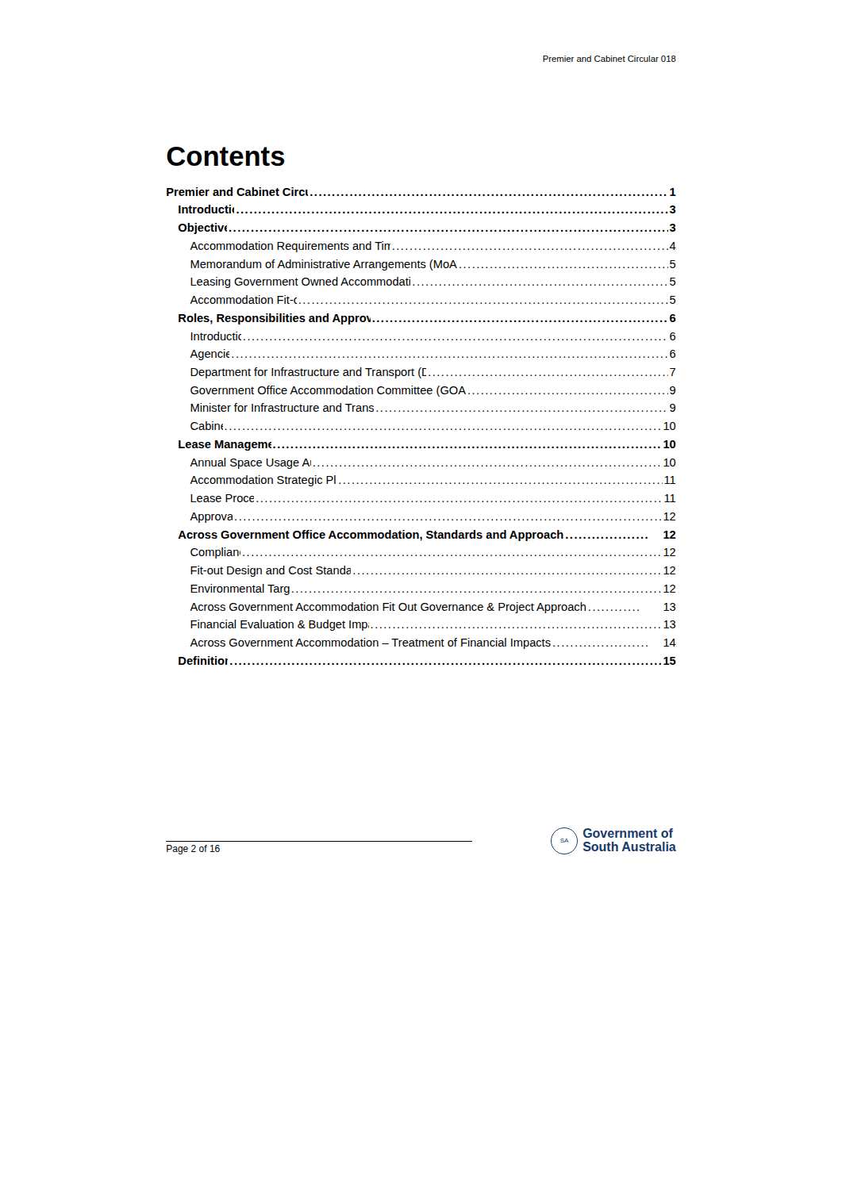Premier and Cabinet Circular 018
Contents
Premier and Cabinet Circular ........................................................................................... 1
Introduction ..................................................................................................................... 3
Objectives ....................................................................................................................... 3
Accommodation Requirements and Timing .................................................................... 4
Memorandum of Administrative Arrangements (MoAA) ................................................. 5
Leasing Government Owned Accommodation ............................................................. 5
Accommodation Fit-outs .................................................................................................. 5
Roles, Responsibilities and Approvals ......................................................................... 6
Introduction .................................................................................................................. 6
Agencies ....................................................................................................................... 6
Department for Infrastructure and Transport (DIT) .......................................................... 7
Government Office Accommodation Committee (GOAC) ............................................... 9
Minister for Infrastructure and Transport ......................................................................... 9
Cabinet ......................................................................................................................... 10
Lease Management ..................................................................................................... 10
Annual Space Usage Audit .......................................................................................... 10
Accommodation Strategic Plans .................................................................................. 11
Lease Process .............................................................................................................. 11
Approvals ..................................................................................................................... 12
Across Government Office Accommodation, Standards and Approach ................... 12
Compliance ................................................................................................................... 12
Fit-out Design and Cost Standards ............................................................................. 12
Environmental Targets ................................................................................................. 12
Across Government Accommodation Fit Out Governance & Project Approach ............ 13
Financial Evaluation & Budget Impacts ......................................................................... 13
Across Government Accommodation – Treatment of Financial Impacts ...................... 14
Definitions ..................................................................................................................... 15
Page 2 of 16
SA
Government ofSouth Australia